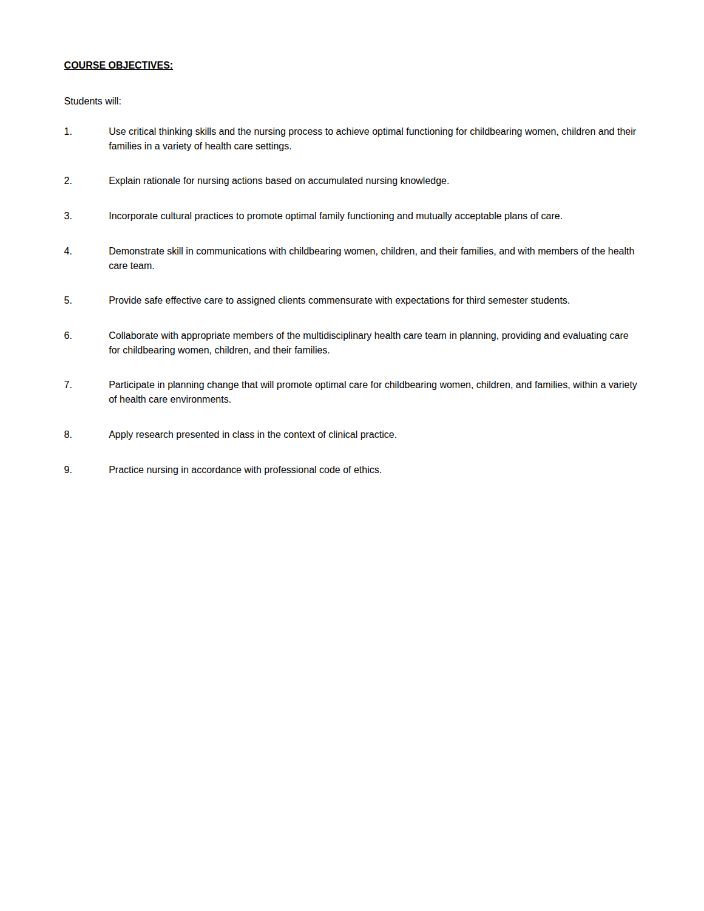COURSE OBJECTIVES:
Students will:
Use critical thinking skills and the nursing process to achieve optimal functioning for childbearing women, children and their families in a variety of health care settings.
Explain rationale for nursing actions based on accumulated nursing knowledge.
Incorporate cultural practices to promote optimal family functioning and mutually acceptable plans of care.
Demonstrate skill in communications with childbearing women, children, and their families, and with members of the health care team.
Provide safe effective care to assigned clients commensurate with expectations for third semester students.
Collaborate with appropriate members of the multidisciplinary health care team in planning, providing and evaluating care for childbearing women, children, and their families.
Participate in planning change that will promote optimal care for childbearing women, children, and families, within a variety of health care environments.
Apply research presented in class in the context of clinical practice.
Practice nursing in accordance with professional code of ethics.